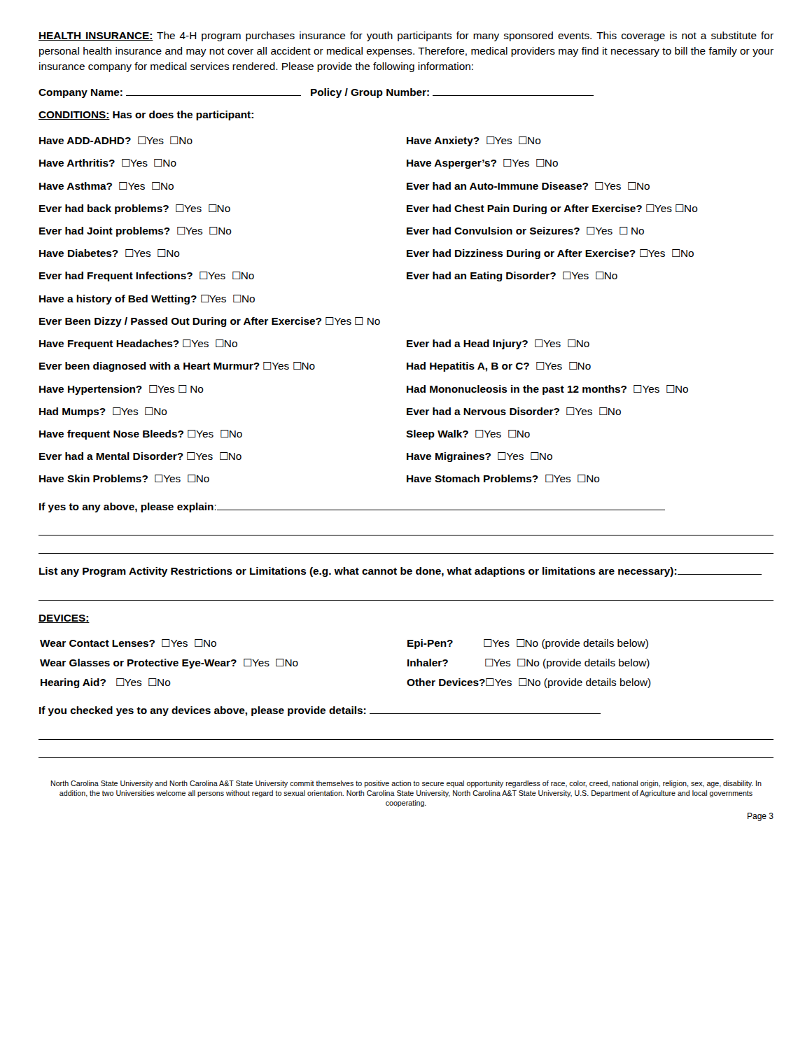HEALTH INSURANCE: The 4-H program purchases insurance for youth participants for many sponsored events. This coverage is not a substitute for personal health insurance and may not cover all accident or medical expenses. Therefore, medical providers may find it necessary to bill the family or your insurance company for medical services rendered. Please provide the following information:
Company Name: Policy / Group Number:
CONDITIONS: Has or does the participant:
| Have ADD-ADHD? ☐Yes ☐No | Have Anxiety? ☐Yes ☐No |
| Have Arthritis? ☐Yes ☐No | Have Asperger’s? ☐Yes ☐No |
| Have Asthma? ☐Yes ☐No | Ever had an Auto-Immune Disease? ☐Yes ☐No |
| Ever had back problems? ☐Yes ☐No | Ever had Chest Pain During or After Exercise? ☐Yes ☐No |
| Ever had Joint problems? ☐Yes ☐No | Ever had Convulsion or Seizures? ☐Yes ☐ No |
| Have Diabetes? ☐Yes ☐No | Ever had Dizziness During or After Exercise? ☐Yes ☐No |
| Ever had Frequent Infections? ☐Yes ☐No | Ever had an Eating Disorder? ☐Yes ☐No |
| Have a history of Bed Wetting? ☐Yes ☐No |
| Ever Been Dizzy / Passed Out During or After Exercise? ☐Yes ☐ No |
| Have Frequent Headaches? ☐Yes ☐No | Ever had a Head Injury? ☐Yes ☐No |
| Ever been diagnosed with a Heart Murmur? ☐Yes ☐No | Had Hepatitis A, B or C? ☐Yes ☐No |
| Have Hypertension? ☐Yes ☐ No | Had Mononucleosis in the past 12 months? ☐Yes ☐No |
| Had Mumps? ☐Yes ☐No | Ever had a Nervous Disorder? ☐Yes ☐No |
| Have frequent Nose Bleeds? ☐Yes ☐No | Sleep Walk? ☐Yes ☐No |
| Ever had a Mental Disorder? ☐Yes ☐No | Have Migraines? ☐Yes ☐No |
| Have Skin Problems? ☐Yes ☐No | Have Stomach Problems? ☐Yes ☐No |
If yes to any above, please explain:
List any Program Activity Restrictions or Limitations (e.g. what cannot be done, what adaptions or limitations are necessary):
DEVICES:
| Wear Contact Lenses? ☐Yes ☐No | Epi-Pen? ☐Yes ☐No (provide details below) |
| Wear Glasses or Protective Eye-Wear? ☐Yes ☐No | Inhaler? ☐Yes ☐No (provide details below) |
| Hearing Aid? ☐Yes ☐No | Other Devices? ☐Yes ☐No (provide details below) |
If you checked yes to any devices above, please provide details:
North Carolina State University and North Carolina A&T State University commit themselves to positive action to secure equal opportunity regardless of race, color, creed, national origin, religion, sex, age, disability. In addition, the two Universities welcome all persons without regard to sexual orientation. North Carolina State University, North Carolina A&T State University, U.S. Department of Agriculture and local governments cooperating.
Page 3